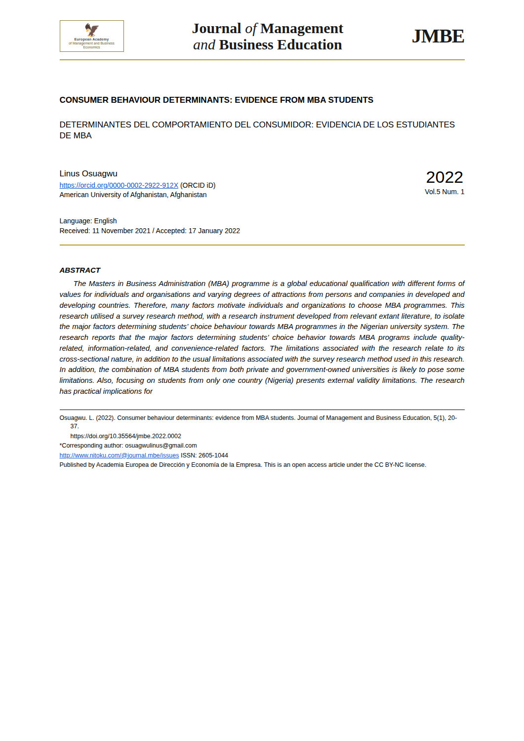🦅
European Academy
of Management and Business Economics
Journal of Management
and Business Education
JMBE
CONSUMER BEHAVIOUR DETERMINANTS: EVIDENCE FROM MBA STUDENTS
DETERMINANTES DEL COMPORTAMIENTO DEL CONSUMIDOR: EVIDENCIA DE LOS ESTUDIANTES DE MBA
Linus Osuagwu
https://orcid.org/0000-0002-2922-912X (ORCID iD)
American University of Afghanistan, Afghanistan
2022
Vol.5 Num. 1
Language: English
Received: 11 November 2021 / Accepted: 17 January 2022
ABSTRACT
The Masters in Business Administration (MBA) programme is a global educational qualification with different forms of values for individuals and organisations and varying degrees of attractions from persons and companies in developed and developing countries. Therefore, many factors motivate individuals and organizations to choose MBA programmes. This research utilised a survey research method, with a research instrument developed from relevant extant literature, to isolate the major factors determining students’ choice behaviour towards MBA programmes in the Nigerian university system. The research reports that the major factors determining students’ choice behavior towards MBA programs include quality-related, information-related, and convenience-related factors. The limitations associated with the research relate to its cross-sectional nature, in addition to the usual limitations associated with the survey research method used in this research. In addition, the combination of MBA students from both private and government-owned universities is likely to pose some limitations. Also, focusing on students from only one country (Nigeria) presents external validity limitations. The research has practical implications for
Osuagwu. L. (2022). Consumer behaviour determinants: evidence from MBA students. Journal of Management and Business Education, 5(1), 20-37.
https://doi.org/10.35564/jmbe.2022.0002
*Corresponding author: osuagwulinus@gmail.com
http://www.nitoku.com/@journal.mbe/issues ISSN: 2605-1044
Published by Academia Europea de Dirección y Economía de la Empresa. This is an open access article under the CC BY-NC license.